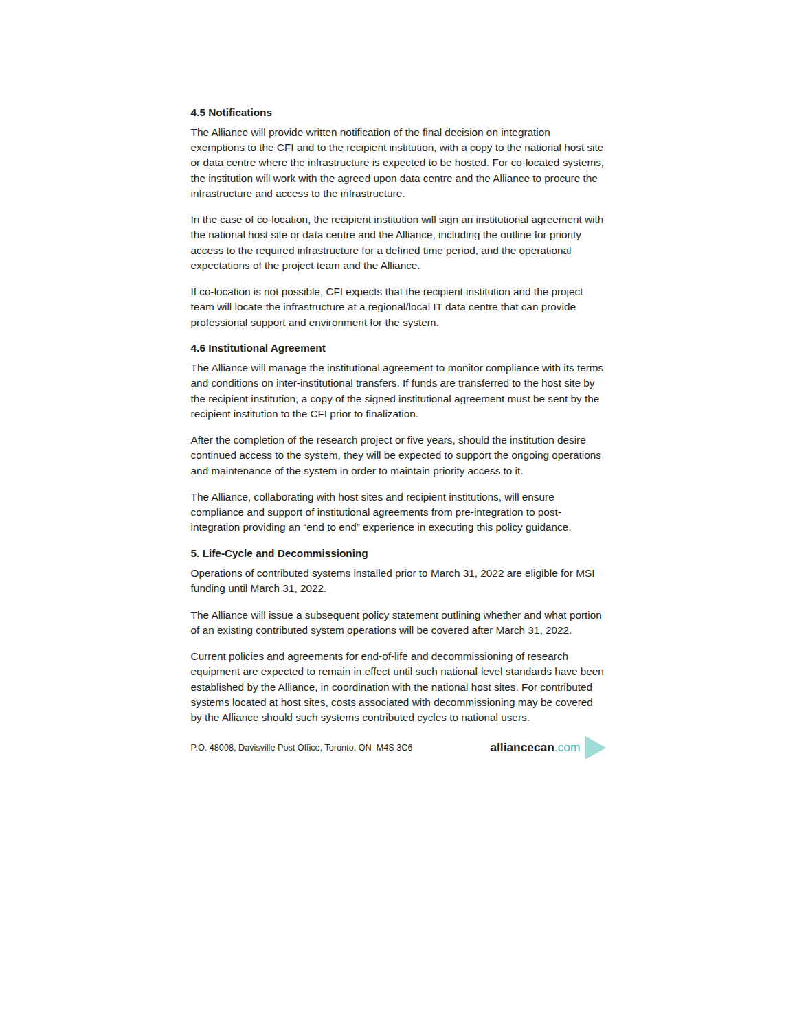4.5 Notifications
The Alliance will provide written notification of the final decision on integration exemptions to the CFI and to the recipient institution, with a copy to the national host site or data centre where the infrastructure is expected to be hosted. For co-located systems, the institution will work with the agreed upon data centre and the Alliance to procure the infrastructure and access to the infrastructure.
In the case of co-location, the recipient institution will sign an institutional agreement with the national host site or data centre and the Alliance, including the outline for priority access to the required infrastructure for a defined time period, and the operational expectations of the project team and the Alliance.
If co-location is not possible, CFI expects that the recipient institution and the project team will locate the infrastructure at a regional/local IT data centre that can provide professional support and environment for the system.
4.6 Institutional Agreement
The Alliance will manage the institutional agreement to monitor compliance with its terms and conditions on inter-institutional transfers. If funds are transferred to the host site by the recipient institution, a copy of the signed institutional agreement must be sent by the recipient institution to the CFI prior to finalization.
After the completion of the research project or five years, should the institution desire continued access to the system, they will be expected to support the ongoing operations and maintenance of the system in order to maintain priority access to it.
The Alliance, collaborating with host sites and recipient institutions, will ensure compliance and support of institutional agreements from pre-integration to post-integration providing an “end to end” experience in executing this policy guidance.
5. Life-Cycle and Decommissioning
Operations of contributed systems installed prior to March 31, 2022 are eligible for MSI funding until March 31, 2022.
The Alliance will issue a subsequent policy statement outlining whether and what portion of an existing contributed system operations will be covered after March 31, 2022.
Current policies and agreements for end-of-life and decommissioning of research equipment are expected to remain in effect until such national-level standards have been established by the Alliance, in coordination with the national host sites. For contributed systems located at host sites, costs associated with decommissioning may be covered by the Alliance should such systems contributed cycles to national users.
P.O. 48008, Davisville Post Office, Toronto, ON M4S 3C6
alliancecan.com